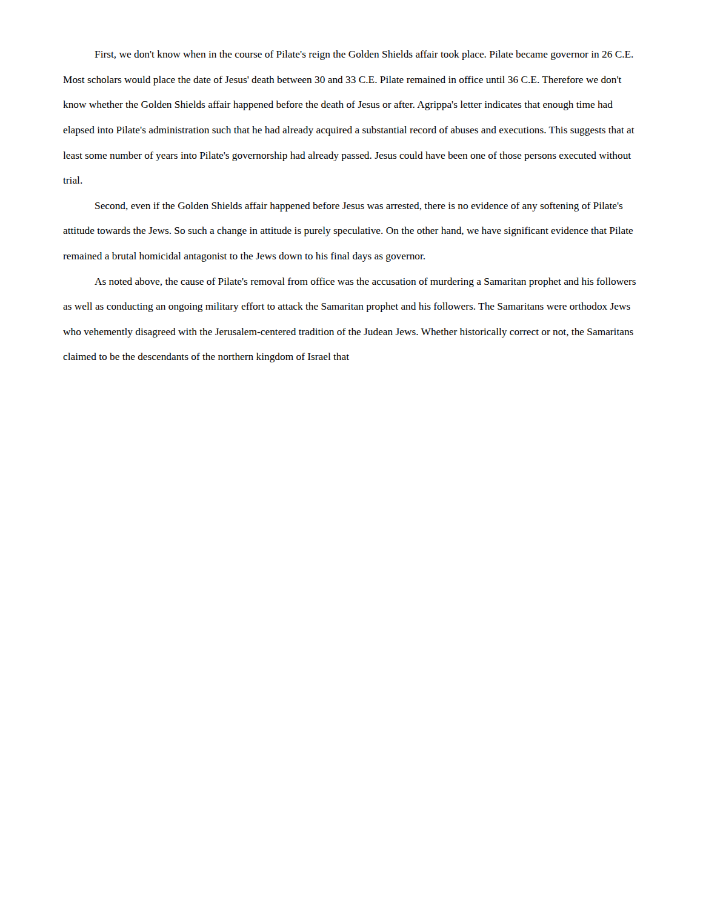First, we don't know when in the course of Pilate's reign the Golden Shields affair took place. Pilate became governor in 26 C.E. Most scholars would place the date of Jesus' death between 30 and 33 C.E. Pilate remained in office until 36 C.E. Therefore we don't know whether the Golden Shields affair happened before the death of Jesus or after. Agrippa's letter indicates that enough time had elapsed into Pilate's administration such that he had already acquired a substantial record of abuses and executions. This suggests that at least some number of years into Pilate's governorship had already passed. Jesus could have been one of those persons executed without trial.
Second, even if the Golden Shields affair happened before Jesus was arrested, there is no evidence of any softening of Pilate's attitude towards the Jews. So such a change in attitude is purely speculative. On the other hand, we have significant evidence that Pilate remained a brutal homicidal antagonist to the Jews down to his final days as governor.
As noted above, the cause of Pilate's removal from office was the accusation of murdering a Samaritan prophet and his followers as well as conducting an ongoing military effort to attack the Samaritan prophet and his followers. The Samaritans were orthodox Jews who vehemently disagreed with the Jerusalem-centered tradition of the Judean Jews. Whether historically correct or not, the Samaritans claimed to be the descendants of the northern kingdom of Israel that